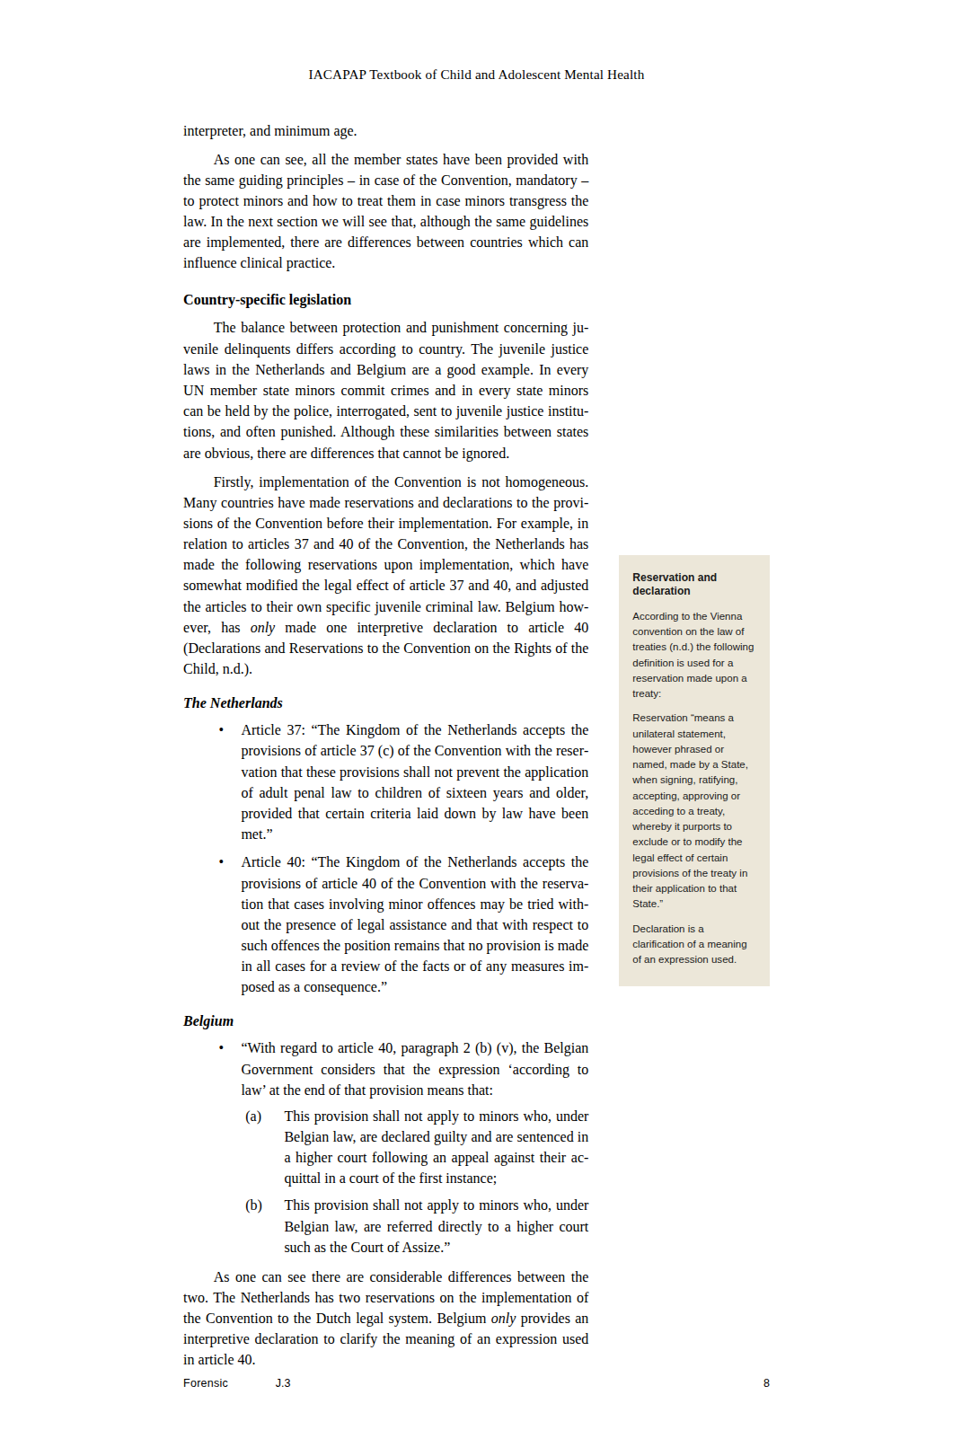IACAPAP Textbook of Child and Adolescent Mental Health
interpreter, and minimum age.
As one can see, all the member states have been provided with the same guiding principles – in case of the Convention, mandatory – to protect minors and how to treat them in case minors transgress the law. In the next section we will see that, although the same guidelines are implemented, there are differences between countries which can influence clinical practice.
Country-specific legislation
The balance between protection and punishment concerning juvenile delinquents differs according to country. The juvenile justice laws in the Netherlands and Belgium are a good example. In every UN member state minors commit crimes and in every state minors can be held by the police, interrogated, sent to juvenile justice institutions, and often punished. Although these similarities between states are obvious, there are differences that cannot be ignored.
Firstly, implementation of the Convention is not homogeneous. Many countries have made reservations and declarations to the provisions of the Convention before their implementation. For example, in relation to articles 37 and 40 of the Convention, the Netherlands has made the following reservations upon implementation, which have somewhat modified the legal effect of article 37 and 40, and adjusted the articles to their own specific juvenile criminal law. Belgium however, has only made one interpretive declaration to article 40 (Declarations and Reservations to the Convention on the Rights of the Child, n.d.).
The Netherlands
Article 37: “The Kingdom of the Netherlands accepts the provisions of article 37 (c) of the Convention with the reservation that these provisions shall not prevent the application of adult penal law to children of sixteen years and older, provided that certain criteria laid down by law have been met.”
Article 40: “The Kingdom of the Netherlands accepts the provisions of article 40 of the Convention with the reservation that cases involving minor offences may be tried without the presence of legal assistance and that with respect to such offences the position remains that no provision is made in all cases for a review of the facts or of any measures imposed as a consequence.”
Belgium
“With regard to article 40, paragraph 2 (b) (v), the Belgian Government considers that the expression ‘according to law’ at the end of that provision means that:
(a) This provision shall not apply to minors who, under Belgian law, are declared guilty and are sentenced in a higher court following an appeal against their acquittal in a court of the first instance;
(b) This provision shall not apply to minors who, under Belgian law, are referred directly to a higher court such as the Court of Assize.”
As one can see there are considerable differences between the two. The Netherlands has two reservations on the implementation of the Convention to the Dutch legal system. Belgium only provides an interpretive declaration to clarify the meaning of an expression used in article 40.
Reservation and declaration
According to the Vienna convention on the law of treaties (n.d.) the following definition is used for a reservation made upon a treaty:
Reservation “means a unilateral statement, however phrased or named, made by a State, when signing, ratifying, accepting, approving or acceding to a treaty, whereby it purports to exclude or to modify the legal effect of certain provisions of the treaty in their application to that State.”
Declaration is a clarification of a meaning of an expression used.
Forensic J.3 8